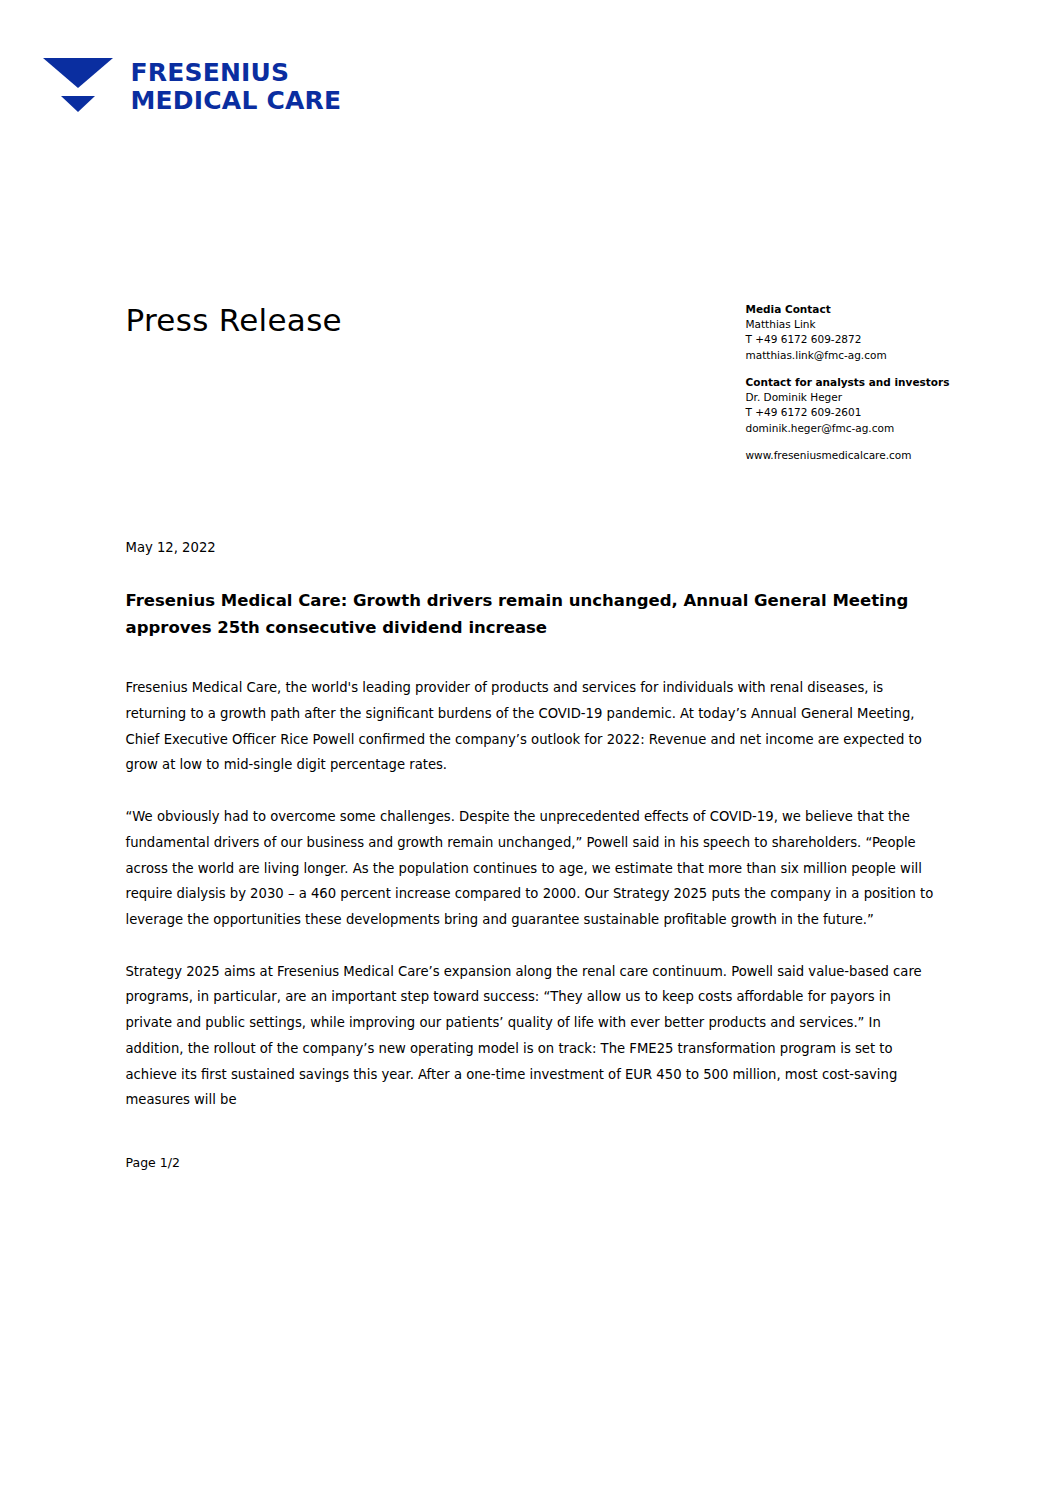FRESENIUS
MEDICAL CARE
Press Release
Media Contact
Matthias Link
T +49 6172 609-2872
matthias.link@fmc-ag.com
Contact for analysts and investors
Dr. Dominik Heger
T +49 6172 609-2601
dominik.heger@fmc-ag.com
www.freseniusmedicalcare.com
May 12, 2022
Fresenius Medical Care: Growth drivers remain unchanged, Annual General Meeting approves 25th consecutive dividend increase
Fresenius Medical Care, the world's leading provider of products and services for individuals with renal diseases, is returning to a growth path after the significant burdens of the COVID-19 pandemic. At today’s Annual General Meeting, Chief Executive Officer Rice Powell confirmed the company’s outlook for 2022: Revenue and net income are expected to grow at low to mid-single digit percentage rates.
“We obviously had to overcome some challenges. Despite the unprecedented effects of COVID-19, we believe that the fundamental drivers of our business and growth remain unchanged,” Powell said in his speech to shareholders. “People across the world are living longer. As the population continues to age, we estimate that more than six million people will require dialysis by 2030 – a 460 percent increase compared to 2000. Our Strategy 2025 puts the company in a position to leverage the opportunities these developments bring and guarantee sustainable profitable growth in the future.”
Strategy 2025 aims at Fresenius Medical Care’s expansion along the renal care continuum. Powell said value-based care programs, in particular, are an important step toward success: “They allow us to keep costs affordable for payors in private and public settings, while improving our patients’ quality of life with ever better products and services.” In addition, the rollout of the company’s new operating model is on track: The FME25 transformation program is set to achieve its first sustained savings this year. After a one-time investment of EUR 450 to 500 million, most cost-saving measures will be
Page 1/2